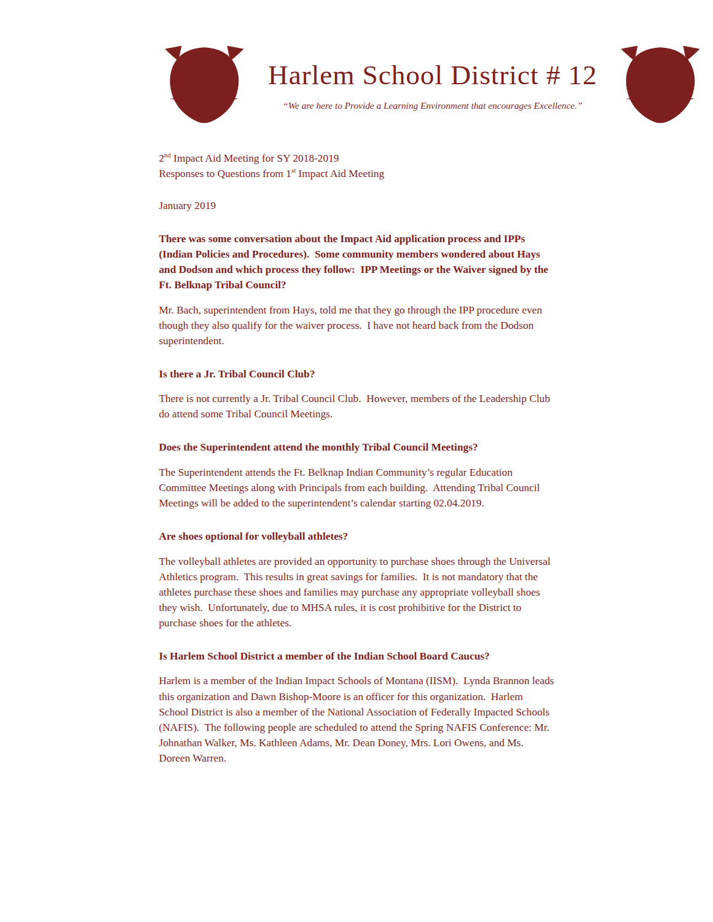Harlem School District # 12
“We are here to Provide a Learning Environment that encourages Excellence.”
2nd Impact Aid Meeting for SY 2018-2019
Responses to Questions from 1st Impact Aid Meeting
January 2019
There was some conversation about the Impact Aid application process and IPPs (Indian Policies and Procedures). Some community members wondered about Hays and Dodson and which process they follow: IPP Meetings or the Waiver signed by the Ft. Belknap Tribal Council?
Mr. Bach, superintendent from Hays, told me that they go through the IPP procedure even though they also qualify for the waiver process. I have not heard back from the Dodson superintendent.
Is there a Jr. Tribal Council Club?
There is not currently a Jr. Tribal Council Club. However, members of the Leadership Club do attend some Tribal Council Meetings.
Does the Superintendent attend the monthly Tribal Council Meetings?
The Superintendent attends the Ft. Belknap Indian Community’s regular Education Committee Meetings along with Principals from each building. Attending Tribal Council Meetings will be added to the superintendent’s calendar starting 02.04.2019.
Are shoes optional for volleyball athletes?
The volleyball athletes are provided an opportunity to purchase shoes through the Universal Athletics program. This results in great savings for families. It is not mandatory that the athletes purchase these shoes and families may purchase any appropriate volleyball shoes they wish. Unfortunately, due to MHSA rules, it is cost prohibitive for the District to purchase shoes for the athletes.
Is Harlem School District a member of the Indian School Board Caucus?
Harlem is a member of the Indian Impact Schools of Montana (IISM). Lynda Brannon leads this organization and Dawn Bishop-Moore is an officer for this organization. Harlem School District is also a member of the National Association of Federally Impacted Schools (NAFIS). The following people are scheduled to attend the Spring NAFIS Conference: Mr. Johnathan Walker, Ms. Kathleen Adams, Mr. Dean Doney, Mrs. Lori Owens, and Ms. Doreen Warren.